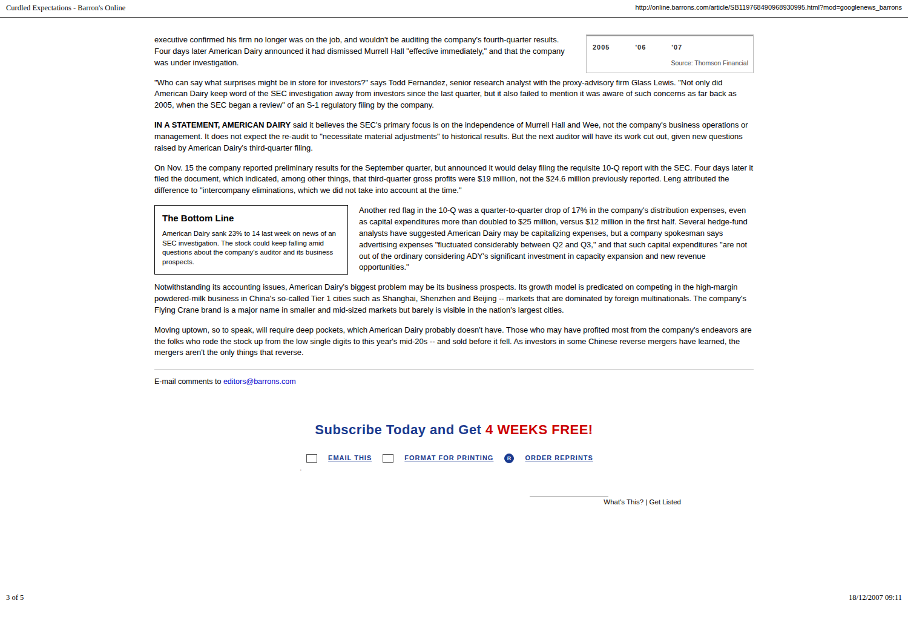Curdled Expectations - Barron's Online
http://online.barrons.com/article/SB119768490968930995.html?mod=googlenews_barrons
2005'06'07
Source: Thomson Financial
executive confirmed his firm no longer was on the job, and wouldn't be auditing the company's fourth-quarter results. Four days later American Dairy announced it had dismissed Murrell Hall "effective immediately," and that the company was under investigation.
"Who can say what surprises might be in store for investors?" says Todd Fernandez, senior research analyst with the proxy-advisory firm Glass Lewis. "Not only did American Dairy keep word of the SEC investigation away from investors since the last quarter, but it also failed to mention it was aware of such concerns as far back as 2005, when the SEC began a review" of an S-1 regulatory filing by the company.
IN A STATEMENT, AMERICAN DAIRY said it believes the SEC's primary focus is on the independence of Murrell Hall and Wee, not the company's business operations or management. It does not expect the re-audit to "necessitate material adjustments" to historical results. But the next auditor will have its work cut out, given new questions raised by American Dairy's third-quarter filing.
On Nov. 15 the company reported preliminary results for the September quarter, but announced it would delay filing the requisite 10-Q report with the SEC. Four days later it filed the document, which indicated, among other things, that third-quarter gross profits were $19 million, not the $24.6 million previously reported. Leng attributed the difference to "intercompany eliminations, which we did not take into account at the time."
The Bottom Line
American Dairy sank 23% to 14 last week on news of an SEC investigation. The stock could keep falling amid questions about the company's auditor and its business prospects.
Another red flag in the 10-Q was a quarter-to-quarter drop of 17% in the company's distribution expenses, even as capital expenditures more than doubled to $25 million, versus $12 million in the first half. Several hedge-fund analysts have suggested American Dairy may be capitalizing expenses, but a company spokesman says advertising expenses "fluctuated considerably between Q2 and Q3," and that such capital expenditures "are not out of the ordinary considering ADY's significant investment in capacity expansion and new revenue opportunities."
Notwithstanding its accounting issues, American Dairy's biggest problem may be its business prospects. Its growth model is predicated on competing in the high-margin powdered-milk business in China's so-called Tier 1 cities such as Shanghai, Shenzhen and Beijing -- markets that are dominated by foreign multinationals. The company's Flying Crane brand is a major name in smaller and mid-sized markets but barely is visible in the nation's largest cities.
Moving uptown, so to speak, will require deep pockets, which American Dairy probably doesn't have. Those who may have profited most from the company's endeavors are the folks who rode the stock up from the low single digits to this year's mid-20s -- and sold before it fell. As investors in some Chinese reverse mergers have learned, the mergers aren't the only things that reverse.
E-mail comments to editors@barrons.com
Subscribe Today and Get 4 WEEKS FREE!
EMAIL THIS FORMAT FOR PRINTING RORDER REPRINTS
.
What's This? | Get Listed
3 of 5
18/12/2007 09:11